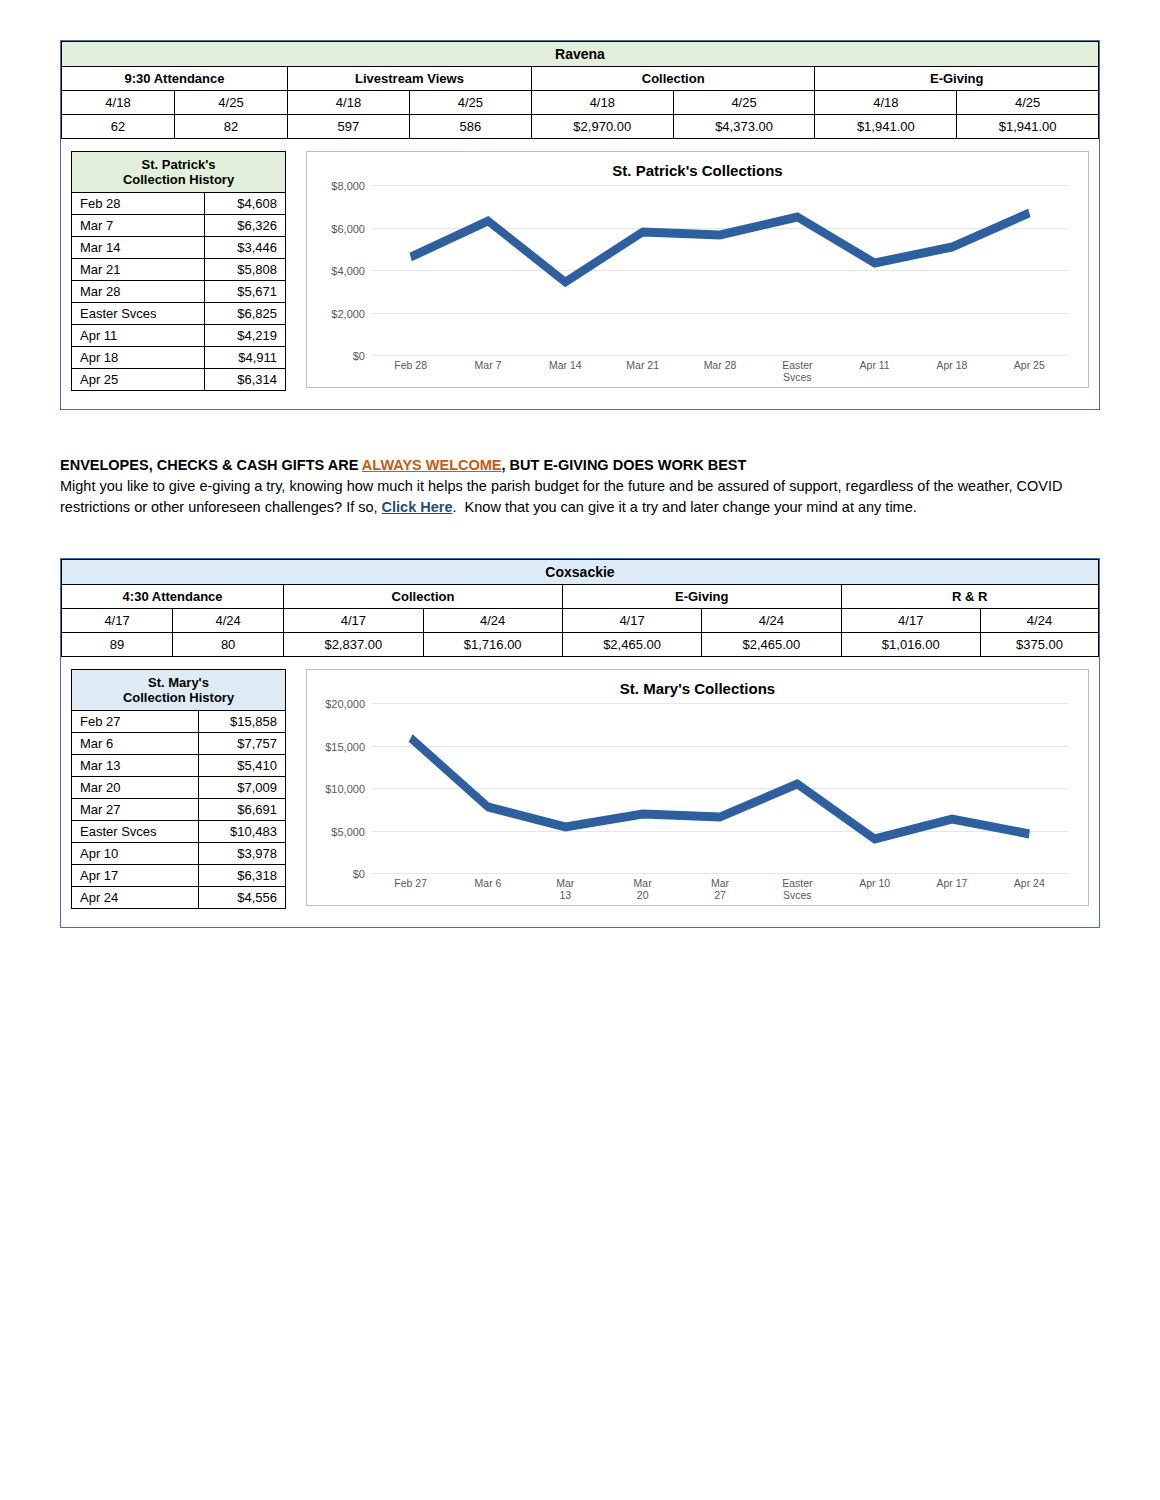| Ravena |
| --- |
| 9:30 Attendance | Livestream Views | Collection | E-Giving |
| 4/18 | 4/25 | 4/18 | 4/25 | 4/18 | 4/25 | 4/18 | 4/25 |
| 62 | 82 | 597 | 586 | $2,970.00 | $4,373.00 | $1,941.00 | $1,941.00 |
| St. Patrick's Collection History |
| --- |
| Feb 28 | $4,608 |
| Mar 7 | $6,326 |
| Mar 14 | $3,446 |
| Mar 21 | $5,808 |
| Mar 28 | $5,671 |
| Easter Svces | $6,825 |
| Apr 11 | $4,219 |
| Apr 18 | $4,911 |
| Apr 25 | $6,314 |
St. Patrick's Collections
$8,000
$6,000
$4,000
$2,000
$0
Feb 28 Mar 7 Mar 14 Mar 21 Mar 28 Easter
Svces Apr 11 Apr 18 Apr 25
ENVELOPES, CHECKS & CASH GIFTS ARE ALWAYS WELCOME, BUT E-GIVING DOES WORK BEST
Might you like to give e-giving a try, knowing how much it helps the parish budget for the future and be assured of support, regardless of the weather, COVID restrictions or other unforeseen challenges? If so, Click Here. Know that you can give it a try and later change your mind at any time.
| Coxsackie |
| --- |
| 4:30 Attendance | Collection | E-Giving | R & R |
| 4/17 | 4/24 | 4/17 | 4/24 | 4/17 | 4/24 | 4/17 | 4/24 |
| 89 | 80 | $2,837.00 | $1,716.00 | $2,465.00 | $2,465.00 | $1,016.00 | $375.00 |
| St. Mary's Collection History |
| --- |
| Feb 27 | $15,858 |
| Mar 6 | $7,757 |
| Mar 13 | $5,410 |
| Mar 20 | $7,009 |
| Mar 27 | $6,691 |
| Easter Svces | $10,483 |
| Apr 10 | $3,978 |
| Apr 17 | $6,318 |
| Apr 24 | $4,556 |
St. Mary's Collections
$20,000
$15,000
$10,000
$5,000
$0
Feb 27 Mar 6 Mar
13 Mar
20 Mar
27 Easter
Svces Apr 10 Apr 17 Apr 24